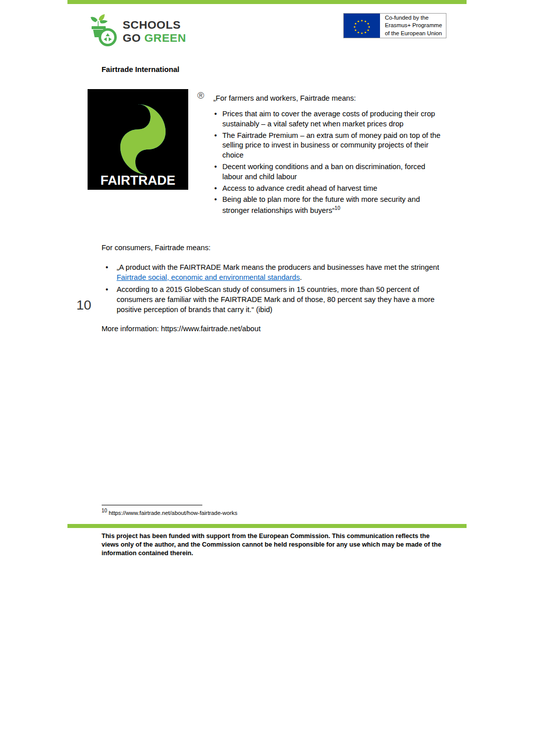SCHOOLS
GO GREEN
Co-funded by the
Erasmus+ Programme
of the European Union
Fairtrade International
FAIRTRADE
®
„For farmers and workers, Fairtrade means:
Prices that aim to cover the average costs of producing their crop sustainably – a vital safety net when market prices drop
The Fairtrade Premium – an extra sum of money paid on top of the selling price to invest in business or community projects of their choice
Decent working conditions and a ban on discrimination, forced labour and child labour
Access to advance credit ahead of harvest time
Being able to plan more for the future with more security and stronger relationships with buyers“10
For consumers, Fairtrade means:
„A product with the FAIRTRADE Mark means the producers and businesses have met the stringent Fairtrade social, economic and environmental standards.
According to a 2015 GlobeScan study of consumers in 15 countries, more than 50 percent of consumers are familiar with the FAIRTRADE Mark and of those, 80 percent say they have a more positive perception of brands that carry it.“ (ibid)
More information: https://www.fairtrade.net/about
10
10 https://www.fairtrade.net/about/how-fairtrade-works
This project has been funded with support from the European Commission. This communication reflects the views only of the author, and the Commission cannot be held responsible for any use which may be made of the information contained therein.